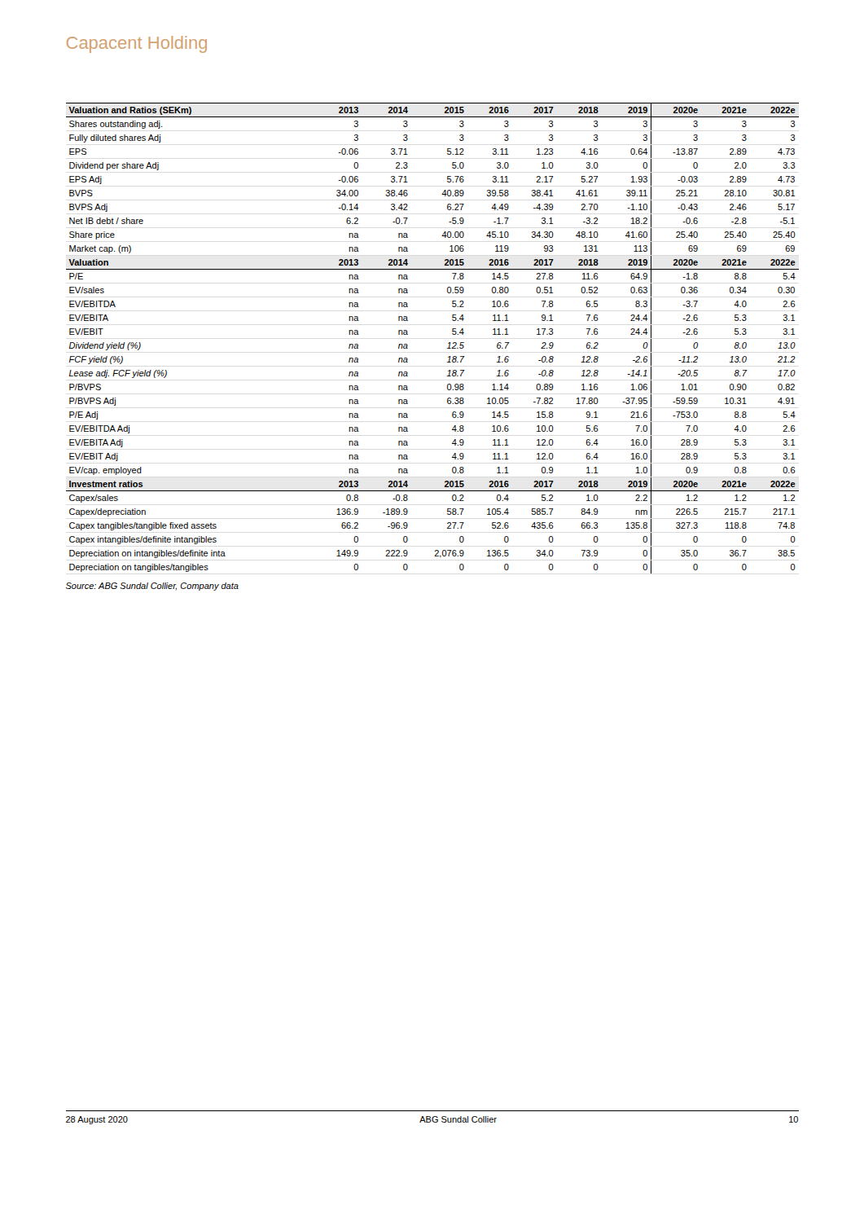Capacent Holding
| Valuation and Ratios (SEKm) | 2013 | 2014 | 2015 | 2016 | 2017 | 2018 | 2019 | 2020e | 2021e | 2022e |
| --- | --- | --- | --- | --- | --- | --- | --- | --- | --- | --- |
| Shares outstanding adj. | 3 | 3 | 3 | 3 | 3 | 3 | 3 | 3 | 3 | 3 |
| Fully diluted shares Adj | 3 | 3 | 3 | 3 | 3 | 3 | 3 | 3 | 3 | 3 |
| EPS | -0.06 | 3.71 | 5.12 | 3.11 | 1.23 | 4.16 | 0.64 | -13.87 | 2.89 | 4.73 |
| Dividend per share Adj | 0 | 2.3 | 5.0 | 3.0 | 1.0 | 3.0 | 0 | 0 | 2.0 | 3.3 |
| EPS Adj | -0.06 | 3.71 | 5.76 | 3.11 | 2.17 | 5.27 | 1.93 | -0.03 | 2.89 | 4.73 |
| BVPS | 34.00 | 38.46 | 40.89 | 39.58 | 38.41 | 41.61 | 39.11 | 25.21 | 28.10 | 30.81 |
| BVPS Adj | -0.14 | 3.42 | 6.27 | 4.49 | -4.39 | 2.70 | -1.10 | -0.43 | 2.46 | 5.17 |
| Net IB debt / share | 6.2 | -0.7 | -5.9 | -1.7 | 3.1 | -3.2 | 18.2 | -0.6 | -2.8 | -5.1 |
| Share price | na | na | 40.00 | 45.10 | 34.30 | 48.10 | 41.60 | 25.40 | 25.40 | 25.40 |
| Market cap. (m) | na | na | 106 | 119 | 93 | 131 | 113 | 69 | 69 | 69 |
| Valuation | 2013 | 2014 | 2015 | 2016 | 2017 | 2018 | 2019 | 2020e | 2021e | 2022e |
| P/E | na | na | 7.8 | 14.5 | 27.8 | 11.6 | 64.9 | -1.8 | 8.8 | 5.4 |
| EV/sales | na | na | 0.59 | 0.80 | 0.51 | 0.52 | 0.63 | 0.36 | 0.34 | 0.30 |
| EV/EBITDA | na | na | 5.2 | 10.6 | 7.8 | 6.5 | 8.3 | -3.7 | 4.0 | 2.6 |
| EV/EBITA | na | na | 5.4 | 11.1 | 9.1 | 7.6 | 24.4 | -2.6 | 5.3 | 3.1 |
| EV/EBIT | na | na | 5.4 | 11.1 | 17.3 | 7.6 | 24.4 | -2.6 | 5.3 | 3.1 |
| Dividend yield (%) | na | na | 12.5 | 6.7 | 2.9 | 6.2 | 0 | 0 | 8.0 | 13.0 |
| FCF yield (%) | na | na | 18.7 | 1.6 | -0.8 | 12.8 | -2.6 | -11.2 | 13.0 | 21.2 |
| Lease adj. FCF yield (%) | na | na | 18.7 | 1.6 | -0.8 | 12.8 | -14.1 | -20.5 | 8.7 | 17.0 |
| P/BVPS | na | na | 0.98 | 1.14 | 0.89 | 1.16 | 1.06 | 1.01 | 0.90 | 0.82 |
| P/BVPS Adj | na | na | 6.38 | 10.05 | -7.82 | 17.80 | -37.95 | -59.59 | 10.31 | 4.91 |
| P/E Adj | na | na | 6.9 | 14.5 | 15.8 | 9.1 | 21.6 | -753.0 | 8.8 | 5.4 |
| EV/EBITDA Adj | na | na | 4.8 | 10.6 | 10.0 | 5.6 | 7.0 | 7.0 | 4.0 | 2.6 |
| EV/EBITA Adj | na | na | 4.9 | 11.1 | 12.0 | 6.4 | 16.0 | 28.9 | 5.3 | 3.1 |
| EV/EBIT Adj | na | na | 4.9 | 11.1 | 12.0 | 6.4 | 16.0 | 28.9 | 5.3 | 3.1 |
| EV/cap. employed | na | na | 0.8 | 1.1 | 0.9 | 1.1 | 1.0 | 0.9 | 0.8 | 0.6 |
| Investment ratios | 2013 | 2014 | 2015 | 2016 | 2017 | 2018 | 2019 | 2020e | 2021e | 2022e |
| Capex/sales | 0.8 | -0.8 | 0.2 | 0.4 | 5.2 | 1.0 | 2.2 | 1.2 | 1.2 | 1.2 |
| Capex/depreciation | 136.9 | -189.9 | 58.7 | 105.4 | 585.7 | 84.9 | nm | 226.5 | 215.7 | 217.1 |
| Capex tangibles/tangible fixed assets | 66.2 | -96.9 | 27.7 | 52.6 | 435.6 | 66.3 | 135.8 | 327.3 | 118.8 | 74.8 |
| Capex intangibles/definite intangibles | 0 | 0 | 0 | 0 | 0 | 0 | 0 | 0 | 0 | 0 |
| Depreciation on intangibles/definite inta | 149.9 | 222.9 | 2,076.9 | 136.5 | 34.0 | 73.9 | 0 | 35.0 | 36.7 | 38.5 |
| Depreciation on tangibles/tangibles | 0 | 0 | 0 | 0 | 0 | 0 | 0 | 0 | 0 | 0 |
Source: ABG Sundal Collier, Company data
28 August 2020
ABG Sundal Collier
10